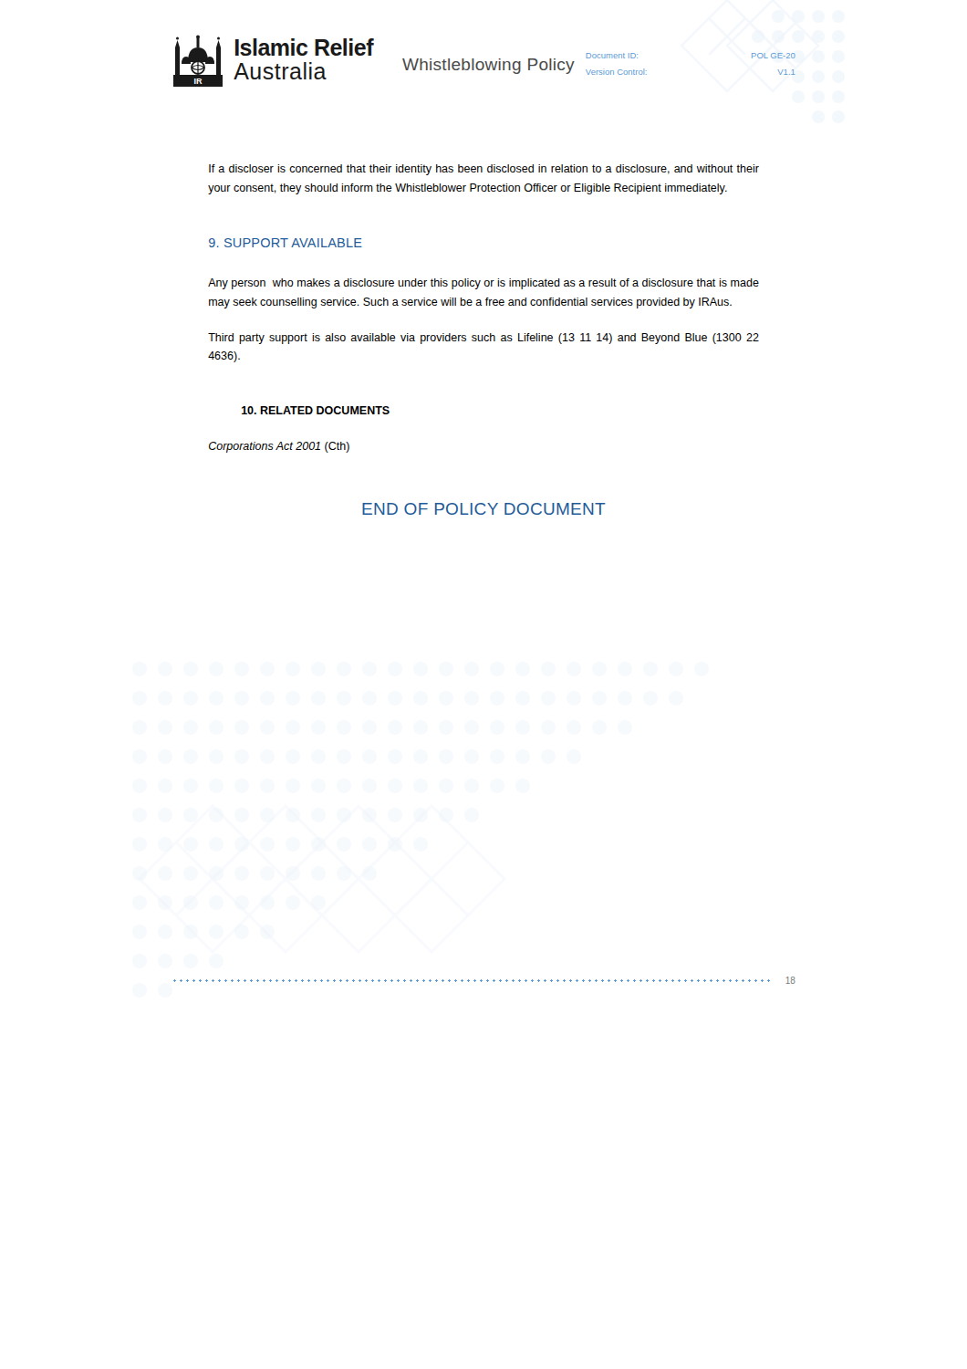IR
Islamic Relief Australia
Whistleblowing Policy
Document ID: POL GE-20
Version Control: V1.1
If a discloser is concerned that their identity has been disclosed in relation to a disclosure, and without their your consent, they should inform the Whistleblower Protection Officer or Eligible Recipient immediately.
9. SUPPORT AVAILABLE
Any person who makes a disclosure under this policy or is implicated as a result of a disclosure that is made may seek counselling service. Such a service will be a free and confidential services provided by IRAus.
Third party support is also available via providers such as Lifeline (13 11 14) and Beyond Blue (1300 22 4636).
10. RELATED DOCUMENTS
Corporations Act 2001 (Cth)
END OF POLICY DOCUMENT
18